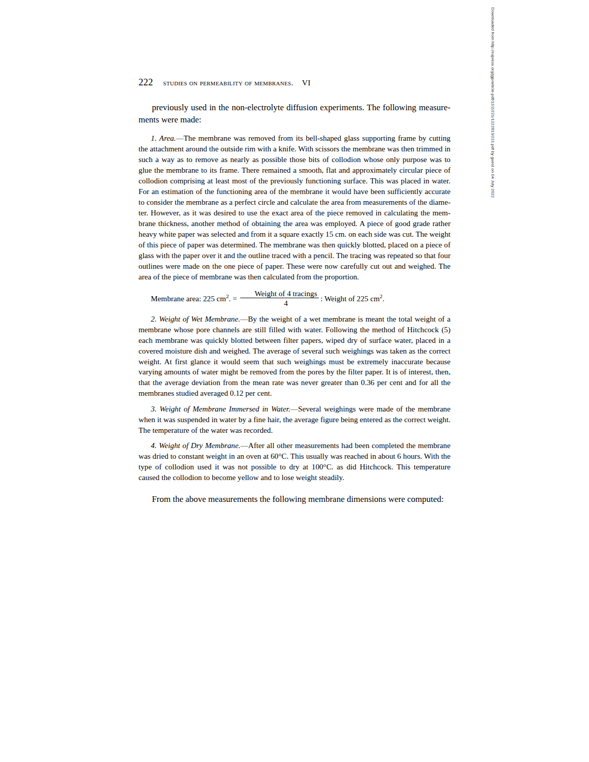222 Studies on Permeability of Membranes. VI
previously used in the non-electrolyte diffusion experiments. The following measurements were made:
1. Area.—The membrane was removed from its bell-shaped glass supporting frame by cutting the attachment around the outside rim with a knife. With scissors the membrane was then trimmed in such a way as to remove as nearly as possible those bits of collodion whose only purpose was to glue the membrane to its frame. There remained a smooth, flat and approximately circular piece of collodion comprising at least most of the previously functioning surface. This was placed in water. For an estimation of the functioning area of the membrane it would have been sufficiently accurate to consider the membrane as a perfect circle and calculate the area from measurements of the diameter. However, as it was desired to use the exact area of the piece removed in calculating the membrane thickness, another method of obtaining the area was employed. A piece of good grade rather heavy white paper was selected and from it a square exactly 15 cm. on each side was cut. The weight of this piece of paper was determined. The membrane was then quickly blotted, placed on a piece of glass with the paper over it and the outline traced with a pencil. The tracing was repeated so that four outlines were made on the one piece of paper. These were now carefully cut out and weighed. The area of the piece of membrane was then calculated from the proportion.
Membrane area: 225 cm2. = Weight of 4 tracings 4: Weight of 225 cm2.
2. Weight of Wet Membrane.—By the weight of a wet membrane is meant the total weight of a membrane whose pore channels are still filled with water. Following the method of Hitchcock (5) each membrane was quickly blotted between filter papers, wiped dry of surface water, placed in a covered moisture dish and weighed. The average of several such weighings was taken as the correct weight. At first glance it would seem that such weighings must be extremely inaccurate because varying amounts of water might be removed from the pores by the filter paper. It is of interest, then, that the average deviation from the mean rate was never greater than 0.36 per cent and for all the membranes studied averaged 0.12 per cent.
3. Weight of Membrane Immersed in Water.—Several weighings were made of the membrane when it was suspended in water by a fine hair, the average figure being entered as the correct weight. The temperature of the water was recorded.
4. Weight of Dry Membrane.—After all other measurements had been completed the membrane was dried to constant weight in an oven at 60°C. This usually was reached in about 6 hours. With the type of collodion used it was not possible to dry at 100°C. as did Hitchcock. This temperature caused the collodion to become yellow and to lose weight steadily.
From the above measurements the following membrane dimensions were computed:
Downloaded from http://rupress.org/jgp/article-pdf/12/2/221/1222913/221.pdf by guest on 04 July 2022